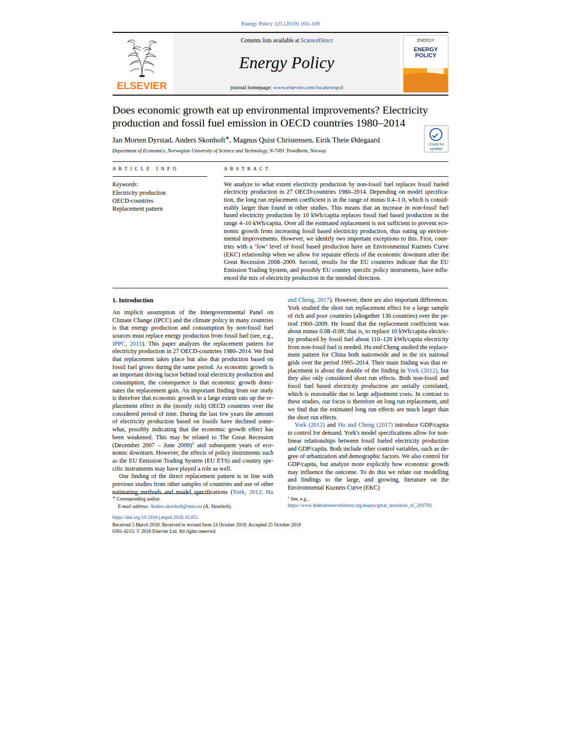Energy Policy 125 (2019) 103–109
ELSEVIER
Contents lists available at ScienceDirect
Energy Policy
journal homepage: www.elsevier.com/locate/enpol
ENERGY
ENERGY
POLICY
Does economic growth eat up environmental improvements? Electricity production and fossil fuel emission in OECD countries 1980–2014
Check for
updates
Jan Morten Dyrstad, Anders Skonhoft∗, Magnus Quist Christensen, Eirik Theie Ødegaard
Department of Economics, Norwegian University of Science and Technology, N-7491 Trondheim, Norway
A R T I C L E I N F O
Keywords:
Electricity production
OECD-countries
Replacement pattern
A B S T R A C T
We analyze to what extent electricity production by non-fossil fuel replaces fossil fueled electricity production in 27 OECD-countries 1980–2014. Depending on model specification, the long run replacement coefficient is in the range of minus 0.4–1.0, which is considerably larger than found in other studies. This means that an increase in non-fossil fuel based electricity production by 10 kWh/capita replaces fossil fuel based production in the range 4–10 kWh/capita. Over all the estimated replacement is not sufficient to prevent economic growth from increasing fossil based electricity production, thus eating up environmental improvements. However, we identify two important exceptions to this. First, countries with a ‘low’ level of fossil based production have an Environmental Kuznets Curve (EKC) relationship when we allow for separate effects of the economic downturn after the Great Recession 2008–2009. Second, results for the EU countries indicate that the EU Emission Trading System, and possibly EU country specific policy instruments, have influenced the mix of electricity production in the intended direction.
1. Introduction
An implicit assumption of the Intergovernmental Panel on Climate Change (IPCC) and the climate policy in many countries is that energy production and consumption by non-fossil fuel sources must replace energy production from fossil fuel (see, e.g., IPPC, 2011). This paper analyzes the replacement pattern for electricity production in 27 OECD-countries 1980–2014. We find that replacement takes place but also that production based on fossil fuel grows during the same period. As economic growth is an important driving factor behind total electricity production and consumption, the consequence is that economic growth dominates the replacement gain. An important finding from our study is therefore that economic growth to a large extent eats up the replacement effect in the (mostly rich) OECD countries over the considered period of time. During the last few years the amount of electricity production based on fossils have declined somewhat, possibly indicating that the economic growth effect has been weakened. This may be related to The Great Recession (December 2007 – June 2009)1 and subsequent years of economic downturn. However, the effects of policy instruments such as the EU Emission Trading System (EU ETS) and country specific instruments may have played a role as well.
Our finding of the direct replacement pattern is in line with previous studies from other samples of countries and use of other estimating methods and model specifications (York, 2012; Hu and Cheng, 2017). However, there are also important differences. York studied the short run replacement effect for a large sample of rich and poor countries (altogether 130 countries) over the period 1960–2009. He found that the replacement coefficient was about minus 0.08–0.09; that is, to replace 10 kWh/capita electricity produced by fossil fuel about 110–120 kWh/capita electricity from non-fossil fuel is needed. Hu end Cheng studied the replacement pattern for China both nationwide and in the six national grids over the period 1995–2014. Their main finding was that replacement is about the double of the finding in York (2012), but they also only considered short run effects. Both non-fossil and fossil fuel based electricity production are serially correlated, which is reasonable due to large adjustment costs. In contrast to these studies, our focus is therefore on long run replacement, and we find that the estimated long run effects are much larger than the short run effects.
York (2012) and Hu and Cheng (2017) introduce GDP/capita to control for demand. York's model specifications allow for nonlinear relationships between fossil fueled electricity production and GDP/capita. Both include other control variables, such as degree of urbanization and demographic factors. We also control for GDP/capita, but analyze more explicitly how economic growth may influence the outcome. To do this we relate our modelling and findings to the large, and growing, literature on the Environmental Kuznets Curve (EKC)
∗ Corresponding author.
E-mail address: Anders.skonhoft@ntnu.no (A. Skonhoft).
1 See, e.g., https://www.federalreservehistory.org/essays/great_recession_of_200709.
https://doi.org/10.1016/j.enpol.2018.10.051
Received 5 March 2018; Received in revised form 24 October 2018; Accepted 25 October 2018
0301-4215/ © 2018 Elsevier Ltd. All rights reserved.